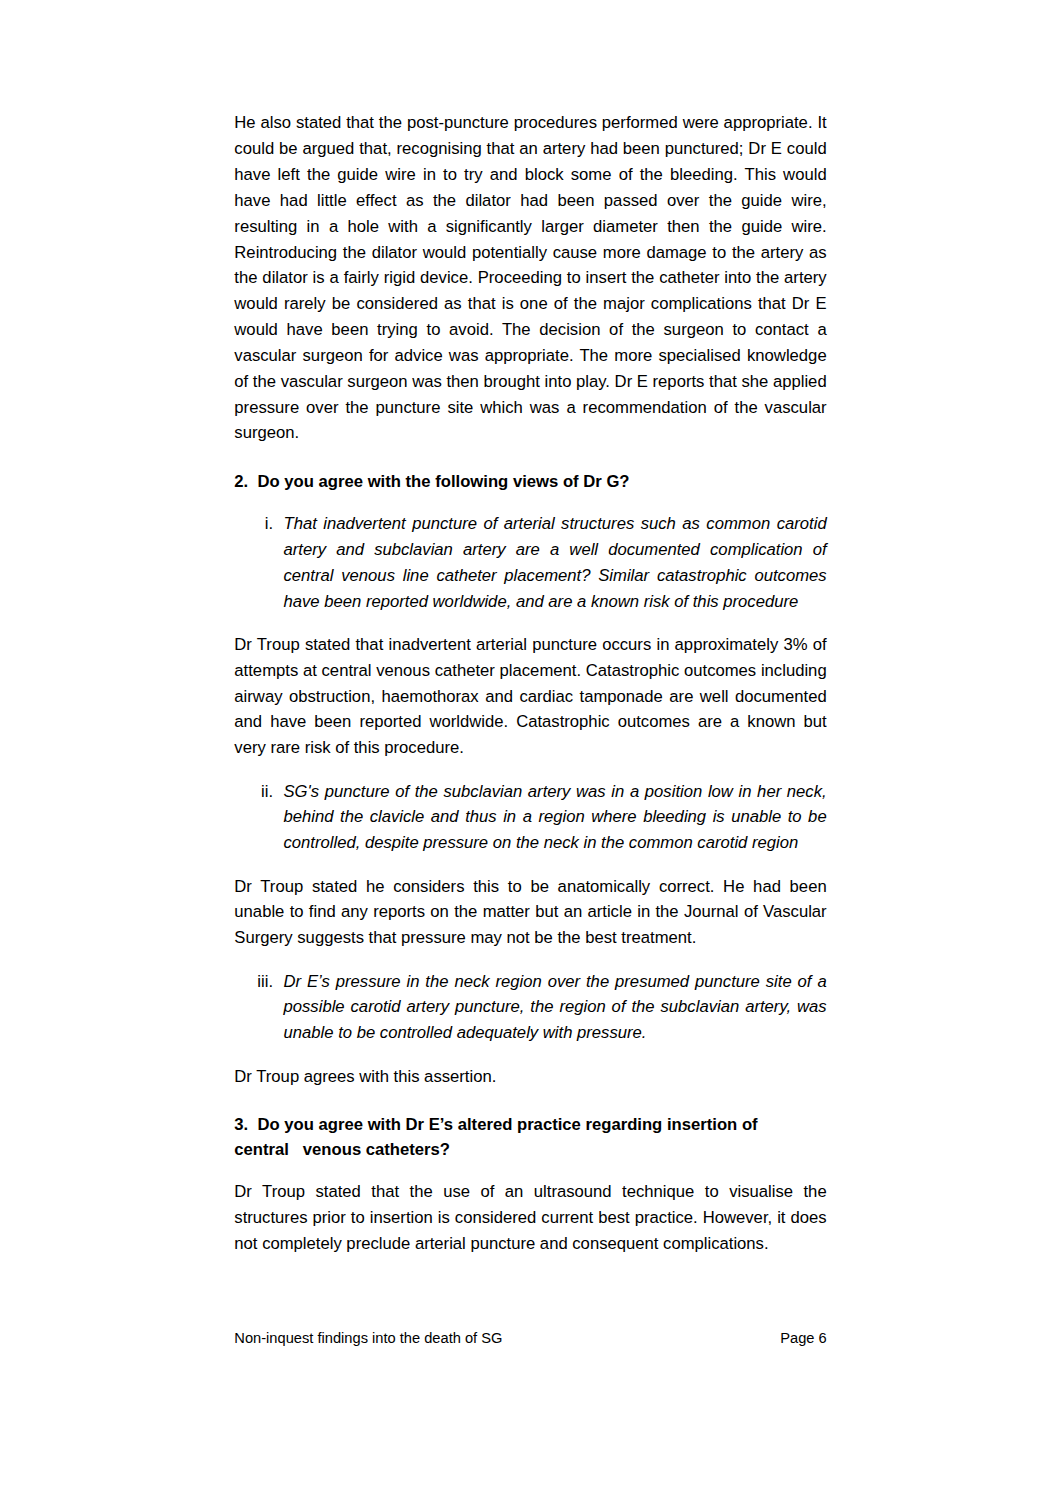He also stated that the post-puncture procedures performed were appropriate. It could be argued that, recognising that an artery had been punctured; Dr E could have left the guide wire in to try and block some of the bleeding. This would have had little effect as the dilator had been passed over the guide wire, resulting in a hole with a significantly larger diameter then the guide wire. Reintroducing the dilator would potentially cause more damage to the artery as the dilator is a fairly rigid device. Proceeding to insert the catheter into the artery would rarely be considered as that is one of the major complications that Dr E would have been trying to avoid. The decision of the surgeon to contact a vascular surgeon for advice was appropriate. The more specialised knowledge of the vascular surgeon was then brought into play. Dr E reports that she applied pressure over the puncture site which was a recommendation of the vascular surgeon.
2. Do you agree with the following views of Dr G?
That inadvertent puncture of arterial structures such as common carotid artery and subclavian artery are a well documented complication of central venous line catheter placement? Similar catastrophic outcomes have been reported worldwide, and are a known risk of this procedure
Dr Troup stated that inadvertent arterial puncture occurs in approximately 3% of attempts at central venous catheter placement. Catastrophic outcomes including airway obstruction, haemothorax and cardiac tamponade are well documented and have been reported worldwide. Catastrophic outcomes are a known but very rare risk of this procedure.
SG's puncture of the subclavian artery was in a position low in her neck, behind the clavicle and thus in a region where bleeding is unable to be controlled, despite pressure on the neck in the common carotid region
Dr Troup stated he considers this to be anatomically correct. He had been unable to find any reports on the matter but an article in the Journal of Vascular Surgery suggests that pressure may not be the best treatment.
Dr E’s pressure in the neck region over the presumed puncture site of a possible carotid artery puncture, the region of the subclavian artery, was unable to be controlled adequately with pressure.
Dr Troup agrees with this assertion.
3. Do you agree with Dr E’s altered practice regarding insertion of central venous catheters?
Dr Troup stated that the use of an ultrasound technique to visualise the structures prior to insertion is considered current best practice. However, it does not completely preclude arterial puncture and consequent complications.
Non-inquest findings into the death of SG Page 6